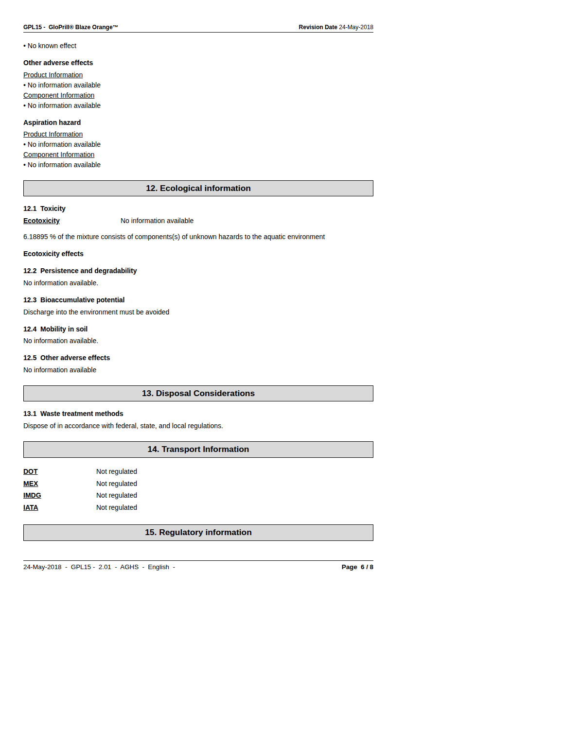GPL15 - GloPrill® Blaze Orange™
Revision Date 24-May-2018
• No known effect
Other adverse effects
Product Information
• No information available
Component Information
• No information available
Aspiration hazard
Product Information
• No information available
Component Information
• No information available
12. Ecological information
12.1 Toxicity
| Ecotoxicity | No information available |
6.18895 % of the mixture consists of components(s) of unknown hazards to the aquatic environment
Ecotoxicity effects
12.2 Persistence and degradability
No information available.
12.3 Bioaccumulative potential
Discharge into the environment must be avoided
12.4 Mobility in soil
No information available.
12.5 Other adverse effects
No information available
13. Disposal Considerations
13.1 Waste treatment methods
Dispose of in accordance with federal, state, and local regulations.
14. Transport Information
| DOT | Not regulated |
| MEX | Not regulated |
| IMDG | Not regulated |
| IATA | Not regulated |
15. Regulatory information
24-May-2018 - GPL15 - 2.01 - AGHS - English -
Page 6 / 8